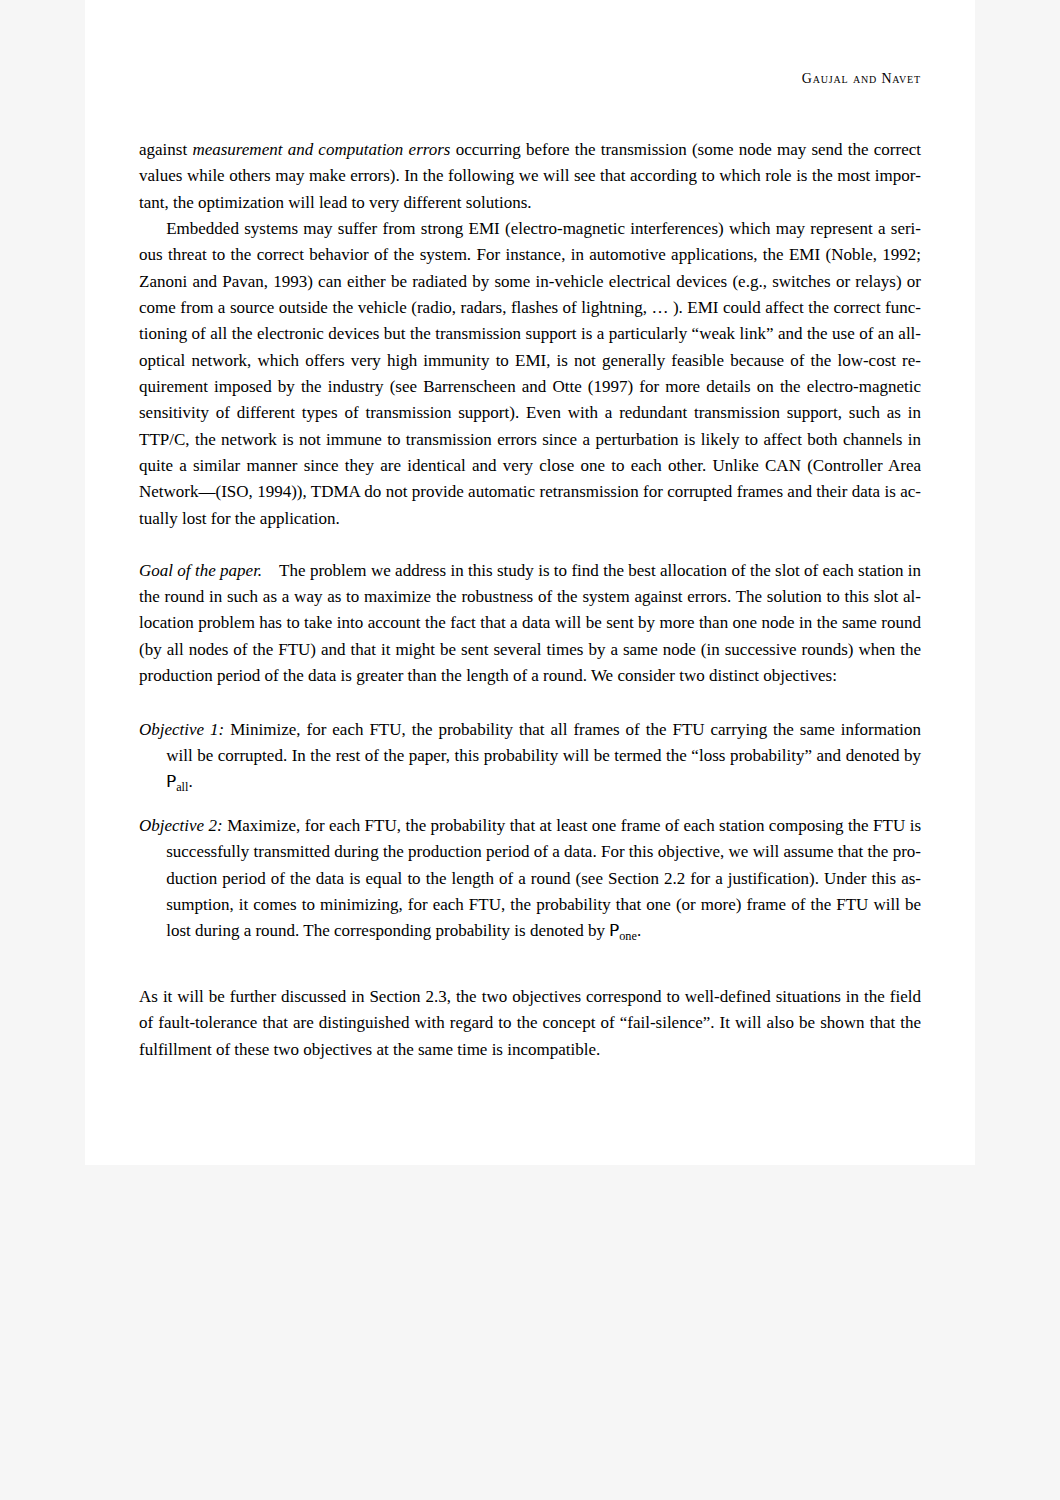Gaujal and Navet
against measurement and computation errors occurring before the transmission (some node may send the correct values while others may make errors). In the following we will see that according to which role is the most important, the optimization will lead to very different solutions.
Embedded systems may suffer from strong EMI (electro-magnetic interferences) which may represent a serious threat to the correct behavior of the system. For instance, in automotive applications, the EMI (Noble, 1992; Zanoni and Pavan, 1993) can either be radiated by some in-vehicle electrical devices (e.g., switches or relays) or come from a source outside the vehicle (radio, radars, flashes of lightning, … ). EMI could affect the correct functioning of all the electronic devices but the transmission support is a particularly “weak link” and the use of an all-optical network, which offers very high immunity to EMI, is not generally feasible because of the low-cost requirement imposed by the industry (see Barrenscheen and Otte (1997) for more details on the electro-magnetic sensitivity of different types of transmission support). Even with a redundant transmission support, such as in TTP/C, the network is not immune to transmission errors since a perturbation is likely to affect both channels in quite a similar manner since they are identical and very close one to each other. Unlike CAN (Controller Area Network—(ISO, 1994)), TDMA do not provide automatic retransmission for corrupted frames and their data is actually lost for the application.
Goal of the paper. The problem we address in this study is to find the best allocation of the slot of each station in the round in such as a way as to maximize the robustness of the system against errors. The solution to this slot allocation problem has to take into account the fact that a data will be sent by more than one node in the same round (by all nodes of the FTU) and that it might be sent several times by a same node (in successive rounds) when the production period of the data is greater than the length of a round. We consider two distinct objectives:
Objective 1: Minimize, for each FTU, the probability that all frames of the FTU carrying the same information will be corrupted. In the rest of the paper, this probability will be termed the “loss probability” and denoted by 𝖯all.
Objective 2: Maximize, for each FTU, the probability that at least one frame of each station composing the FTU is successfully transmitted during the production period of a data. For this objective, we will assume that the production period of the data is equal to the length of a round (see Section 2.2 for a justification). Under this assumption, it comes to minimizing, for each FTU, the probability that one (or more) frame of the FTU will be lost during a round. The corresponding probability is denoted by 𝖯one.
As it will be further discussed in Section 2.3, the two objectives correspond to well-defined situations in the field of fault-tolerance that are distinguished with regard to the concept of “fail-silence”. It will also be shown that the fulfillment of these two objectives at the same time is incompatible.